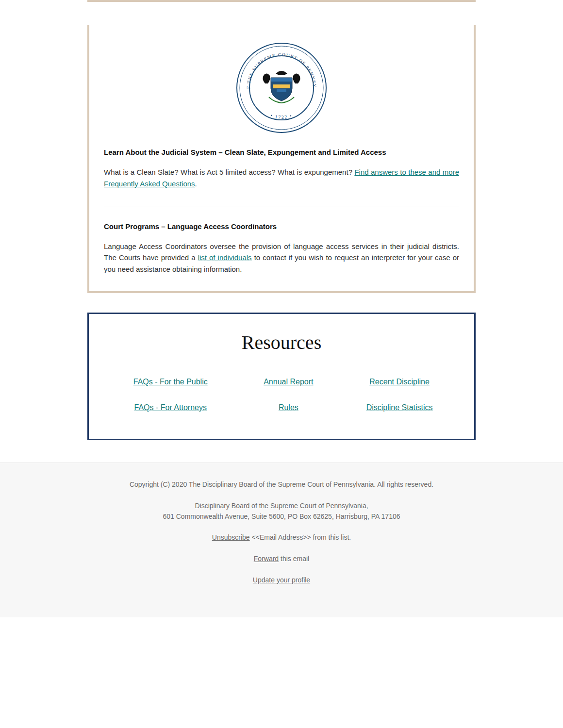SEAL OF THE SUPREME COURT OF PENNSYLVANIA • 1722 •
Learn About the Judicial System – Clean Slate, Expungement and Limited Access
What is a Clean Slate? What is Act 5 limited access? What is expungement? Find answers to these and more Frequently Asked Questions.
Court Programs – Language Access Coordinators
Language Access Coordinators oversee the provision of language access services in their judicial districts. The Courts have provided a list of individuals to contact if you wish to request an interpreter for your case or you need assistance obtaining information.
Resources
| FAQs - For the Public | Annual Report | Recent Discipline |
| FAQs - For Attorneys | Rules | Discipline Statistics |
Copyright (C) 2020 The Disciplinary Board of the Supreme Court of Pennsylvania. All rights reserved.
Disciplinary Board of the Supreme Court of Pennsylvania,
601 Commonwealth Avenue, Suite 5600, PO Box 62625, Harrisburg, PA 17106
Unsubscribe <<Email Address>> from this list.
Forward this email
Update your profile